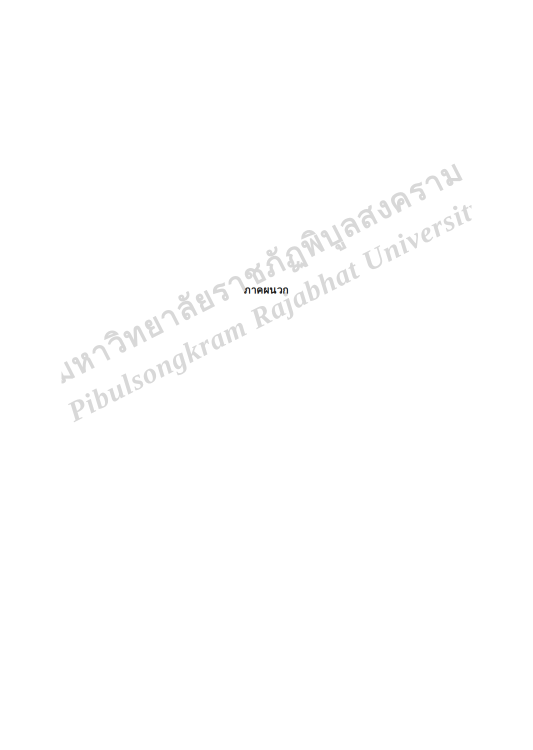มหาวิทยาลัยราชภัฏพิบูลสงคราม Pibulsongkram Rajabhat University
ภาคผนวก